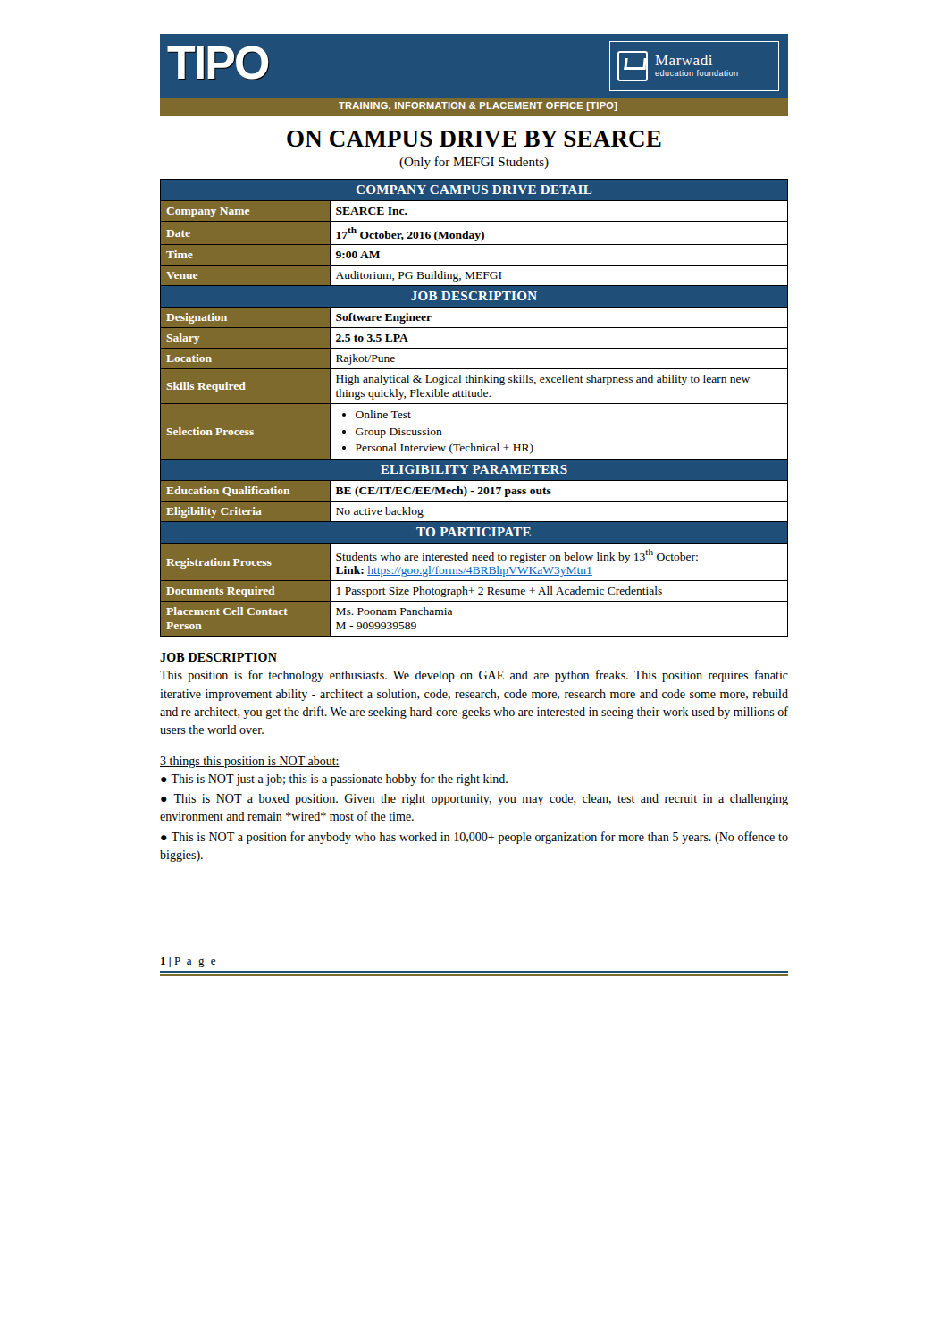TIPO
TRAINING, INFORMATION & PLACEMENT OFFICE [TIPO]
Marwadi
education foundation
ON CAMPUS DRIVE BY SEARCE
(Only for MEFGI Students)
| COMPANY CAMPUS DRIVE DETAIL |
| Company Name | SEARCE Inc. |
| Date | 17 th October, 2016 (Monday) |
| Time | 9:00 AM |
| Venue | Auditorium, PG Building, MEFGI |
| JOB DESCRIPTION |
| Designation | Software Engineer |
| Salary | 2.5 to 3.5 LPA |
| Location | Rajkot/Pune |
| Skills Required | High analytical & Logical thinking skills, excellent sharpness and ability to learn new things quickly, Flexible attitude. |
| Selection Process | Online Test Group Discussion Personal Interview (Technical + HR) |
| ELIGIBILITY PARAMETERS |
| Education Qualification | BE (CE/IT/EC/EE/Mech) - 2017 pass outs |
| Eligibility Criteria | No active backlog |
| TO PARTICIPATE |
| Registration Process | Students who are interested need to register on below link by 13 th October: Link: https://goo.gl/forms/4BRBhpVWKaW3yMtn1 |
| Documents Required | 1 Passport Size Photograph+ 2 Resume + All Academic Credentials |
| Placement Cell Contact Person | Ms. Poonam Panchamia M - 9099939589 |
JOB DESCRIPTION
This position is for technology enthusiasts. We develop on GAE and are python freaks. This position requires fanatic iterative improvement ability - architect a solution, code, research, code more, research more and code some more, rebuild and re architect, you get the drift. We are seeking hard-core-geeks who are interested in seeing their work used by millions of users the world over.
3 things this position is NOT about:
●This is NOT just a job; this is a passionate hobby for the right kind.
●This is NOT a boxed position. Given the right opportunity, you may code, clean, test and recruit in a challenging environment and remain *wired* most of the time.
●This is NOT a position for anybody who has worked in 10,000+ people organization for more than 5 years. (No offence to biggies).
1 | P a g e